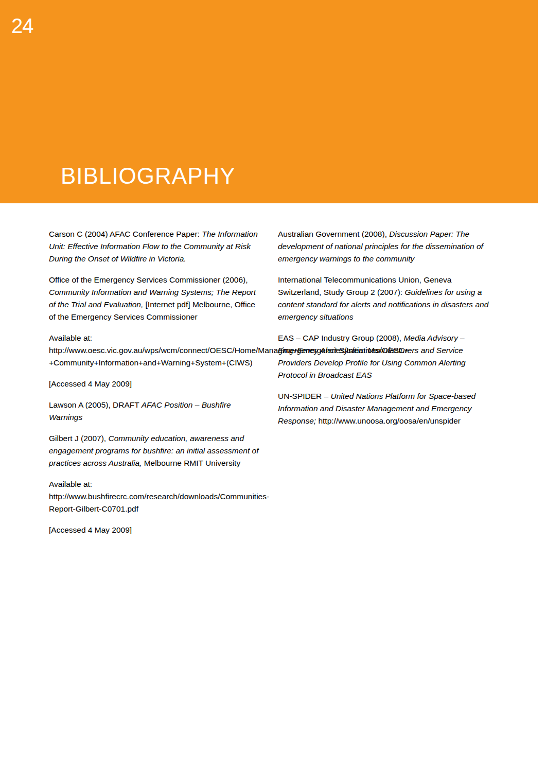24
BIBLIOGRAPHY
Carson C (2004) AFAC Conference Paper: The Information Unit: Effective Information Flow to the Community at Risk During the Onset of Wildfire in Victoria.
Office of the Emergency Services Commissioner (2006), Community Information and Warning Systems; The Report of the Trial and Evaluation, [Internet pdf] Melbourne, Office of the Emergency Services Commissioner
Available at: http://www.oesc.vic.gov.au/wps/wcm/connect/OESC/Home/Managing+Emergencies/Initiatives/OESC+-+Community+Information+and+Warning+System+(CIWS)
[Accessed 4 May 2009]
Lawson A (2005), DRAFT AFAC Position – Bushfire Warnings
Gilbert J (2007), Community education, awareness and engagement programs for bushfire: an initial assessment of practices across Australia, Melbourne RMIT University
Available at: http://www.bushfirecrc.com/research/downloads/Communities-Report-Gilbert-C0701.pdf
[Accessed 4 May 2009]
Australian Government (2008), Discussion Paper: The development of national principles for the dissemination of emergency warnings to the community
International Telecommunications Union, Geneva Switzerland, Study Group 2 (2007): Guidelines for using a content standard for alerts and notifications in disasters and emergency situations
EAS – CAP Industry Group (2008), Media Advisory – Emergency Alert System Manufacturers and Service Providers Develop Profile for Using Common Alerting Protocol in Broadcast EAS
UN-SPIDER – United Nations Platform for Space-based Information and Disaster Management and Emergency Response; http://www.unoosa.org/oosa/en/unspider